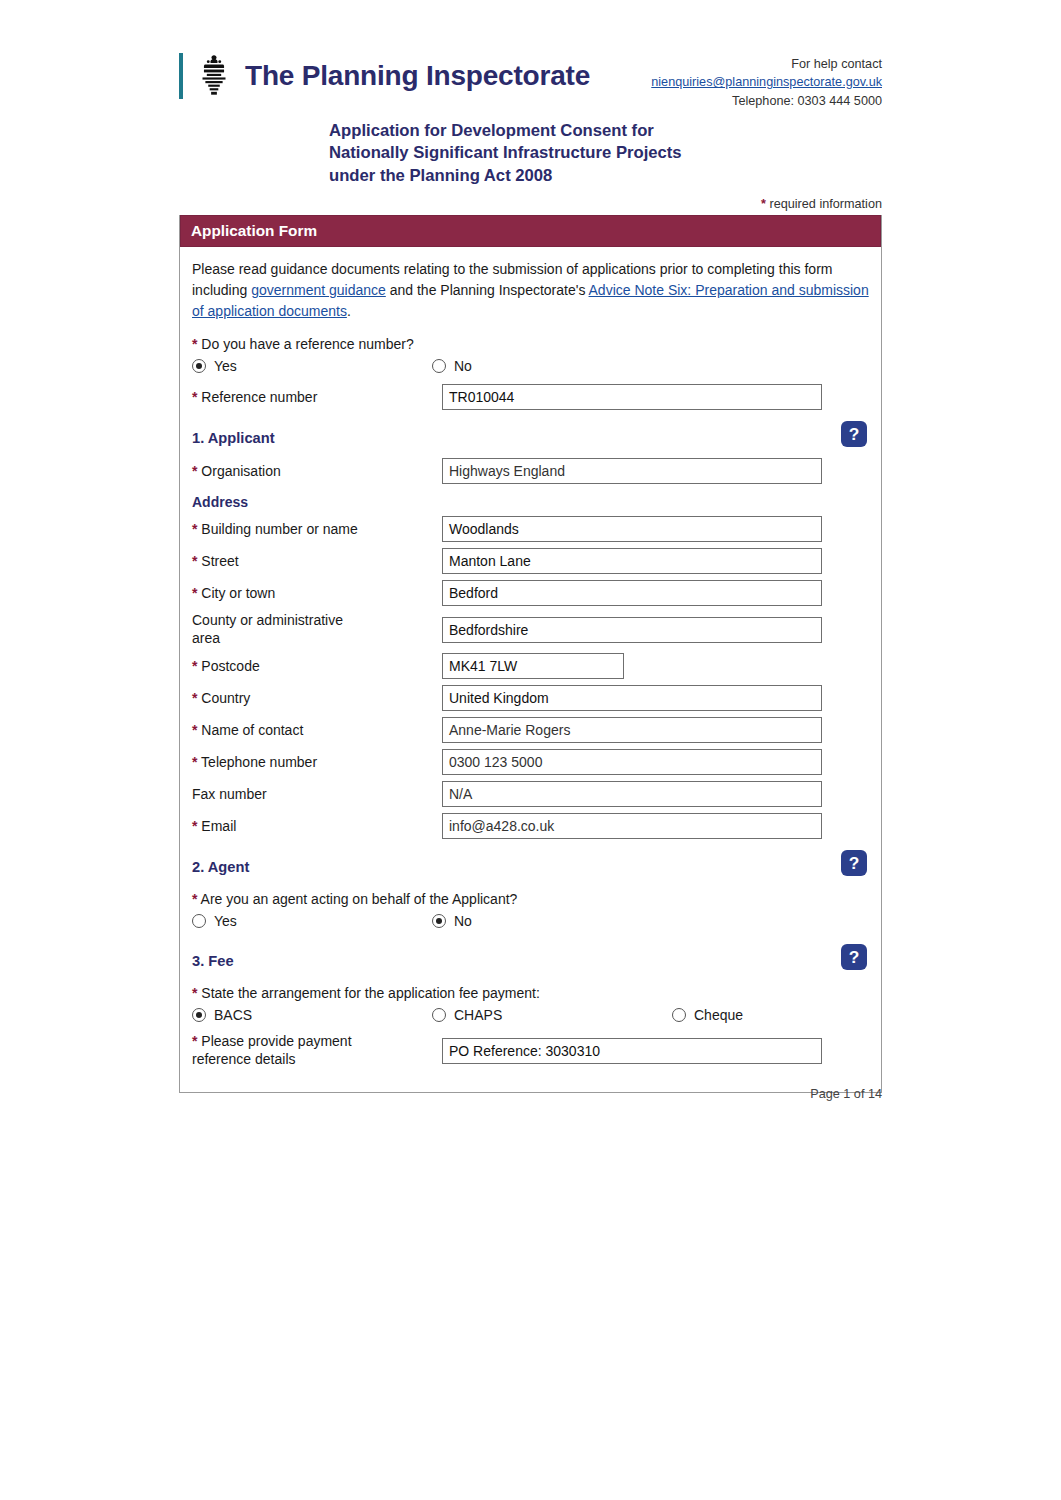The Planning Inspectorate
For help contact
nienquiries@planninginspectorate.gov.uk
Telephone: 0303 444 5000
Application for Development Consent for
Nationally Significant Infrastructure Projects
under the Planning Act 2008
* required information
Application Form
Please read guidance documents relating to the submission of applications prior to completing this form including government guidance and the Planning Inspectorate's Advice Note Six: Preparation and submission of application documents.
* Do you have a reference number?
Yes
No
* Reference number
TR010044
1. Applicant
?
* Organisation
Highways England
Address
* Building number or name
Woodlands
* Street
Manton Lane
* City or town
Bedford
County or administrative
area
Bedfordshire
* Postcode
MK41 7LW
* Country
United Kingdom
* Name of contact
Anne-Marie Rogers
* Telephone number
0300 123 5000
Fax number
N/A
* Email
info@a428.co.uk
2. Agent
?
* Are you an agent acting on behalf of the Applicant?
Yes
No
3. Fee
?
* State the arrangement for the application fee payment:
BACS
CHAPS
Cheque
* Please provide payment
reference details
PO Reference: 3030310
Page 1 of 14